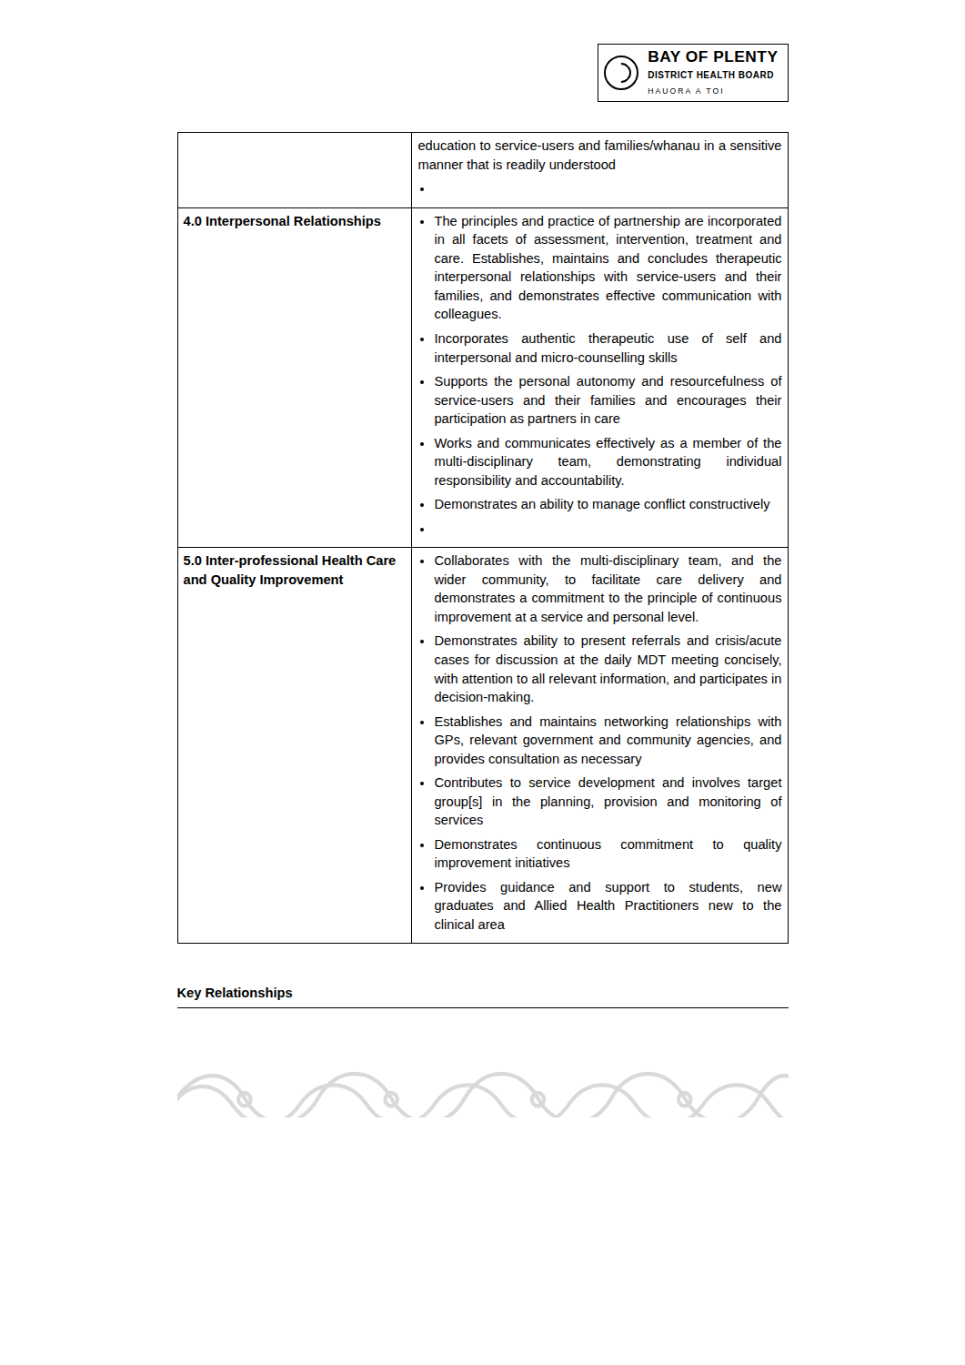BAY OF PLENTY
DISTRICT HEALTH BOARD
HAUORA A TOI
| | education to service-users and families/whanau in a sensitive manner that is readily understood |
| 4.0 Interpersonal Relationships | The principles and practice of partnership are incorporated in all facets of assessment, intervention, treatment and care. Establishes, maintains and concludes therapeutic interpersonal relationships with service-users and their families, and demonstrates effective communication with colleagues. Incorporates authentic therapeutic use of self and interpersonal and micro-counselling skills Supports the personal autonomy and resourcefulness of service-users and their families and encourages their participation as partners in care Works and communicates effectively as a member of the multi-disciplinary team, demonstrating individual responsibility and accountability. Demonstrates an ability to manage conflict constructively |
| 5.0 Inter-professional Health Care and Quality Improvement | Collaborates with the multi-disciplinary team, and the wider community, to facilitate care delivery and demonstrates a commitment to the principle of continuous improvement at a service and personal level. Demonstrates ability to present referrals and crisis/acute cases for discussion at the daily MDT meeting concisely, with attention to all relevant information, and participates in decision-making. Establishes and maintains networking relationships with GPs, relevant government and community agencies, and provides consultation as necessary Contributes to service development and involves target group[s] in the planning, provision and monitoring of services Demonstrates continuous commitment to quality improvement initiatives Provides guidance and support to students, new graduates and Allied Health Practitioners new to the clinical area |
Key Relationships